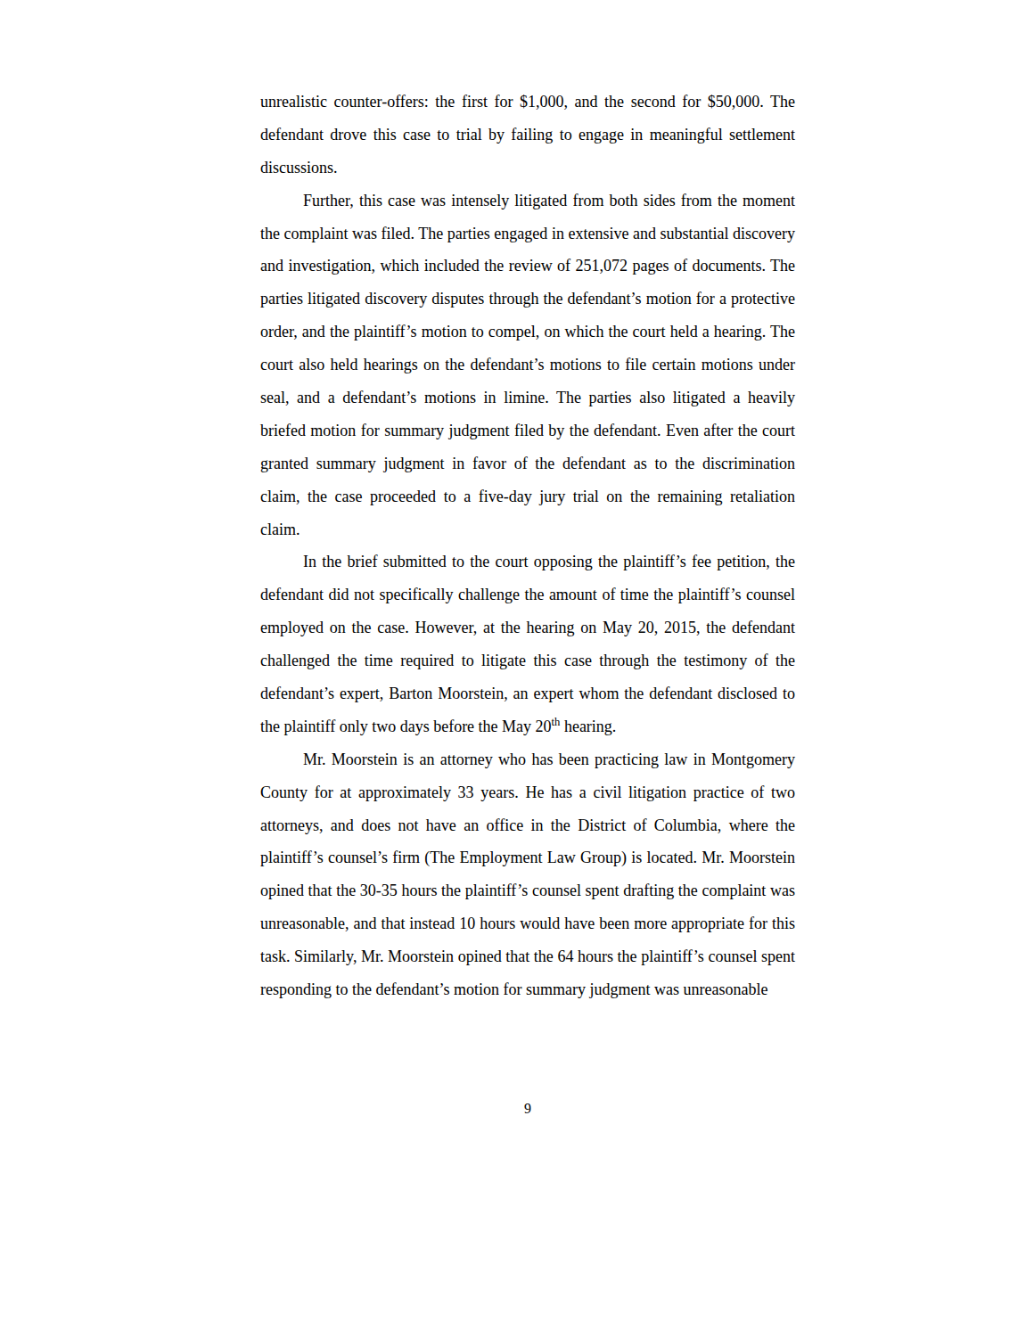unrealistic counter-offers: the first for $1,000, and the second for $50,000. The defendant drove this case to trial by failing to engage in meaningful settlement discussions.
Further, this case was intensely litigated from both sides from the moment the complaint was filed. The parties engaged in extensive and substantial discovery and investigation, which included the review of 251,072 pages of documents. The parties litigated discovery disputes through the defendant’s motion for a protective order, and the plaintiff’s motion to compel, on which the court held a hearing. The court also held hearings on the defendant’s motions to file certain motions under seal, and a defendant’s motions in limine. The parties also litigated a heavily briefed motion for summary judgment filed by the defendant. Even after the court granted summary judgment in favor of the defendant as to the discrimination claim, the case proceeded to a five-day jury trial on the remaining retaliation claim.
In the brief submitted to the court opposing the plaintiff’s fee petition, the defendant did not specifically challenge the amount of time the plaintiff’s counsel employed on the case. However, at the hearing on May 20, 2015, the defendant challenged the time required to litigate this case through the testimony of the defendant’s expert, Barton Moorstein, an expert whom the defendant disclosed to the plaintiff only two days before the May 20th hearing.
Mr. Moorstein is an attorney who has been practicing law in Montgomery County for at approximately 33 years. He has a civil litigation practice of two attorneys, and does not have an office in the District of Columbia, where the plaintiff’s counsel’s firm (The Employment Law Group) is located. Mr. Moorstein opined that the 30-35 hours the plaintiff’s counsel spent drafting the complaint was unreasonable, and that instead 10 hours would have been more appropriate for this task. Similarly, Mr. Moorstein opined that the 64 hours the plaintiff’s counsel spent responding to the defendant’s motion for summary judgment was unreasonable
9